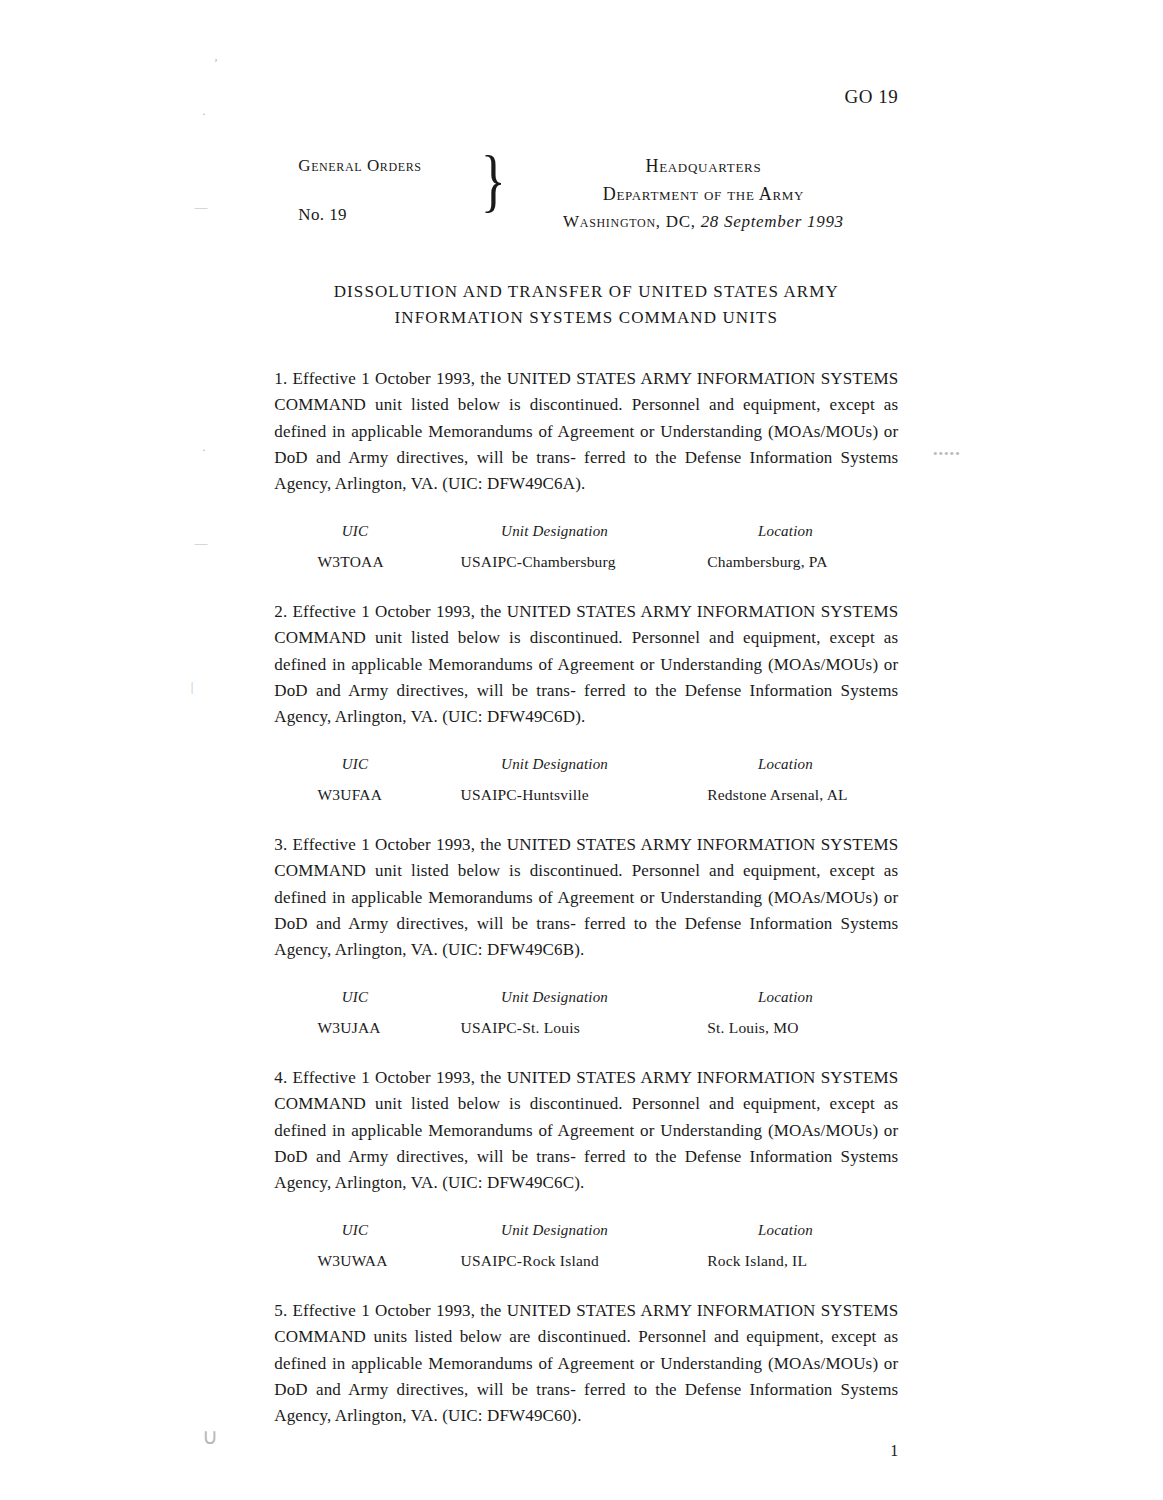’ . — . — | ••••• ∪
GO 19
General Orders
No. 19
}
Headquarters
Department of the Army
Washington, DC, 28 September 1993
Dissolution and Transfer of United States Army
Information Systems Command Units
1. Effective 1 October 1993, the UNITED STATES ARMY INFORMATION SYSTEMS COMMAND unit listed below is discontinued. Personnel and equipment, except as defined in applicable Memorandums of Agreement or Understanding (MOAs/MOUs) or DoD and Army directives, will be trans- ferred to the Defense Information Systems Agency, Arlington, VA. (UIC: DFW49C6A).
| UIC | Unit Designation | Location |
| --- | --- | --- |
| W3TOAA | USAIPC-Chambersburg | Chambersburg, PA |
2. Effective 1 October 1993, the UNITED STATES ARMY INFORMATION SYSTEMS COMMAND unit listed below is discontinued. Personnel and equipment, except as defined in applicable Memorandums of Agreement or Understanding (MOAs/MOUs) or DoD and Army directives, will be trans- ferred to the Defense Information Systems Agency, Arlington, VA. (UIC: DFW49C6D).
| UIC | Unit Designation | Location |
| --- | --- | --- |
| W3UFAA | USAIPC-Huntsville | Redstone Arsenal, AL |
3. Effective 1 October 1993, the UNITED STATES ARMY INFORMATION SYSTEMS COMMAND unit listed below is discontinued. Personnel and equipment, except as defined in applicable Memorandums of Agreement or Understanding (MOAs/MOUs) or DoD and Army directives, will be trans- ferred to the Defense Information Systems Agency, Arlington, VA. (UIC: DFW49C6B).
| UIC | Unit Designation | Location |
| --- | --- | --- |
| W3UJAA | USAIPC-St. Louis | St. Louis, MO |
4. Effective 1 October 1993, the UNITED STATES ARMY INFORMATION SYSTEMS COMMAND unit listed below is discontinued. Personnel and equipment, except as defined in applicable Memorandums of Agreement or Understanding (MOAs/MOUs) or DoD and Army directives, will be trans- ferred to the Defense Information Systems Agency, Arlington, VA. (UIC: DFW49C6C).
| UIC | Unit Designation | Location |
| --- | --- | --- |
| W3UWAA | USAIPC-Rock Island | Rock Island, IL |
5. Effective 1 October 1993, the UNITED STATES ARMY INFORMATION SYSTEMS COMMAND units listed below are discontinued. Personnel and equipment, except as defined in applicable Memorandums of Agreement or Understanding (MOAs/MOUs) or DoD and Army directives, will be trans- ferred to the Defense Information Systems Agency, Arlington, VA. (UIC: DFW49C60).
1